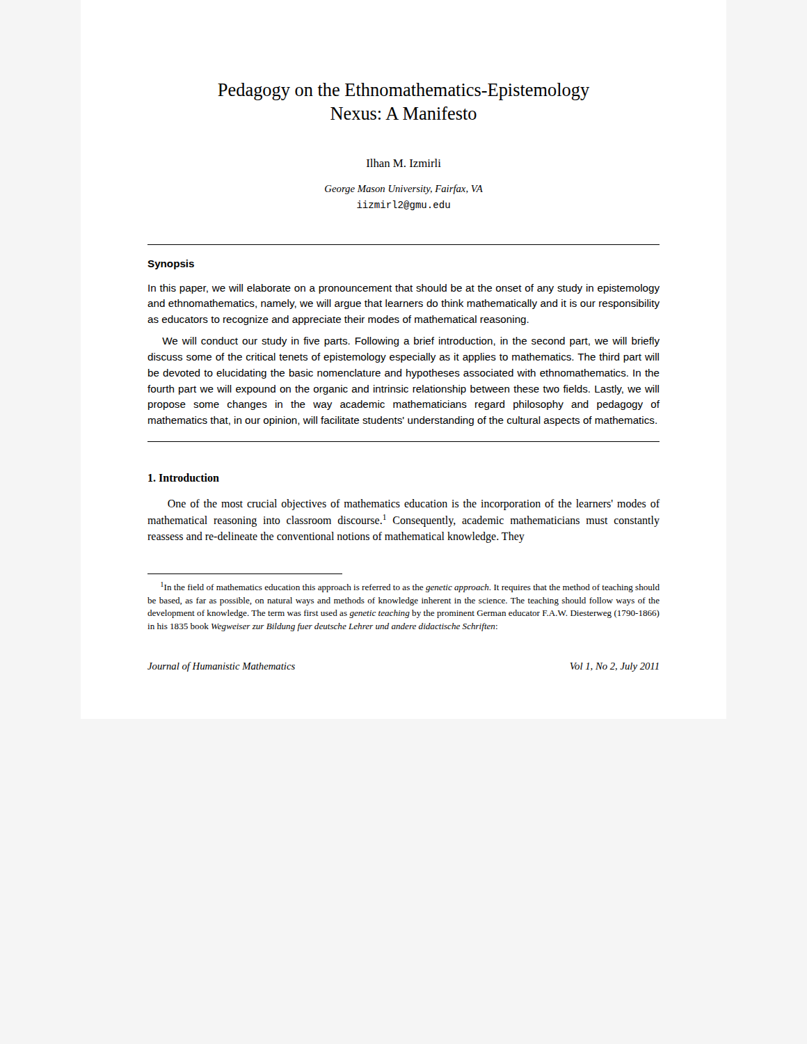Pedagogy on the Ethnomathematics-Epistemology
Nexus: A Manifesto
Ilhan M. Izmirli
George Mason University, Fairfax, VA
iizmirl2@gmu.edu
Synopsis
In this paper, we will elaborate on a pronouncement that should be at the onset of any study in epistemology and ethnomathematics, namely, we will argue that learners do think mathematically and it is our responsibility as educators to recognize and appreciate their modes of mathematical reasoning.
We will conduct our study in five parts. Following a brief introduction, in the second part, we will briefly discuss some of the critical tenets of epistemology especially as it applies to mathematics. The third part will be devoted to elucidating the basic nomenclature and hypotheses associated with ethnomathematics. In the fourth part we will expound on the organic and intrinsic relationship between these two fields. Lastly, we will propose some changes in the way academic mathematicians regard philosophy and pedagogy of mathematics that, in our opinion, will facilitate students' understanding of the cultural aspects of mathematics.
1. Introduction
One of the most crucial objectives of mathematics education is the incorporation of the learners' modes of mathematical reasoning into classroom discourse.1 Consequently, academic mathematicians must constantly reassess and re-delineate the conventional notions of mathematical knowledge. They
1 In the field of mathematics education this approach is referred to as the genetic approach. It requires that the method of teaching should be based, as far as possible, on natural ways and methods of knowledge inherent in the science. The teaching should follow ways of the development of knowledge. The term was first used as genetic teaching by the prominent German educator F.A.W. Diesterweg (1790-1866) in his 1835 book Wegweiser zur Bildung fuer deutsche Lehrer und andere didactische Schriften:
Journal of Humanistic Mathematics Vol 1, No 2, July 2011